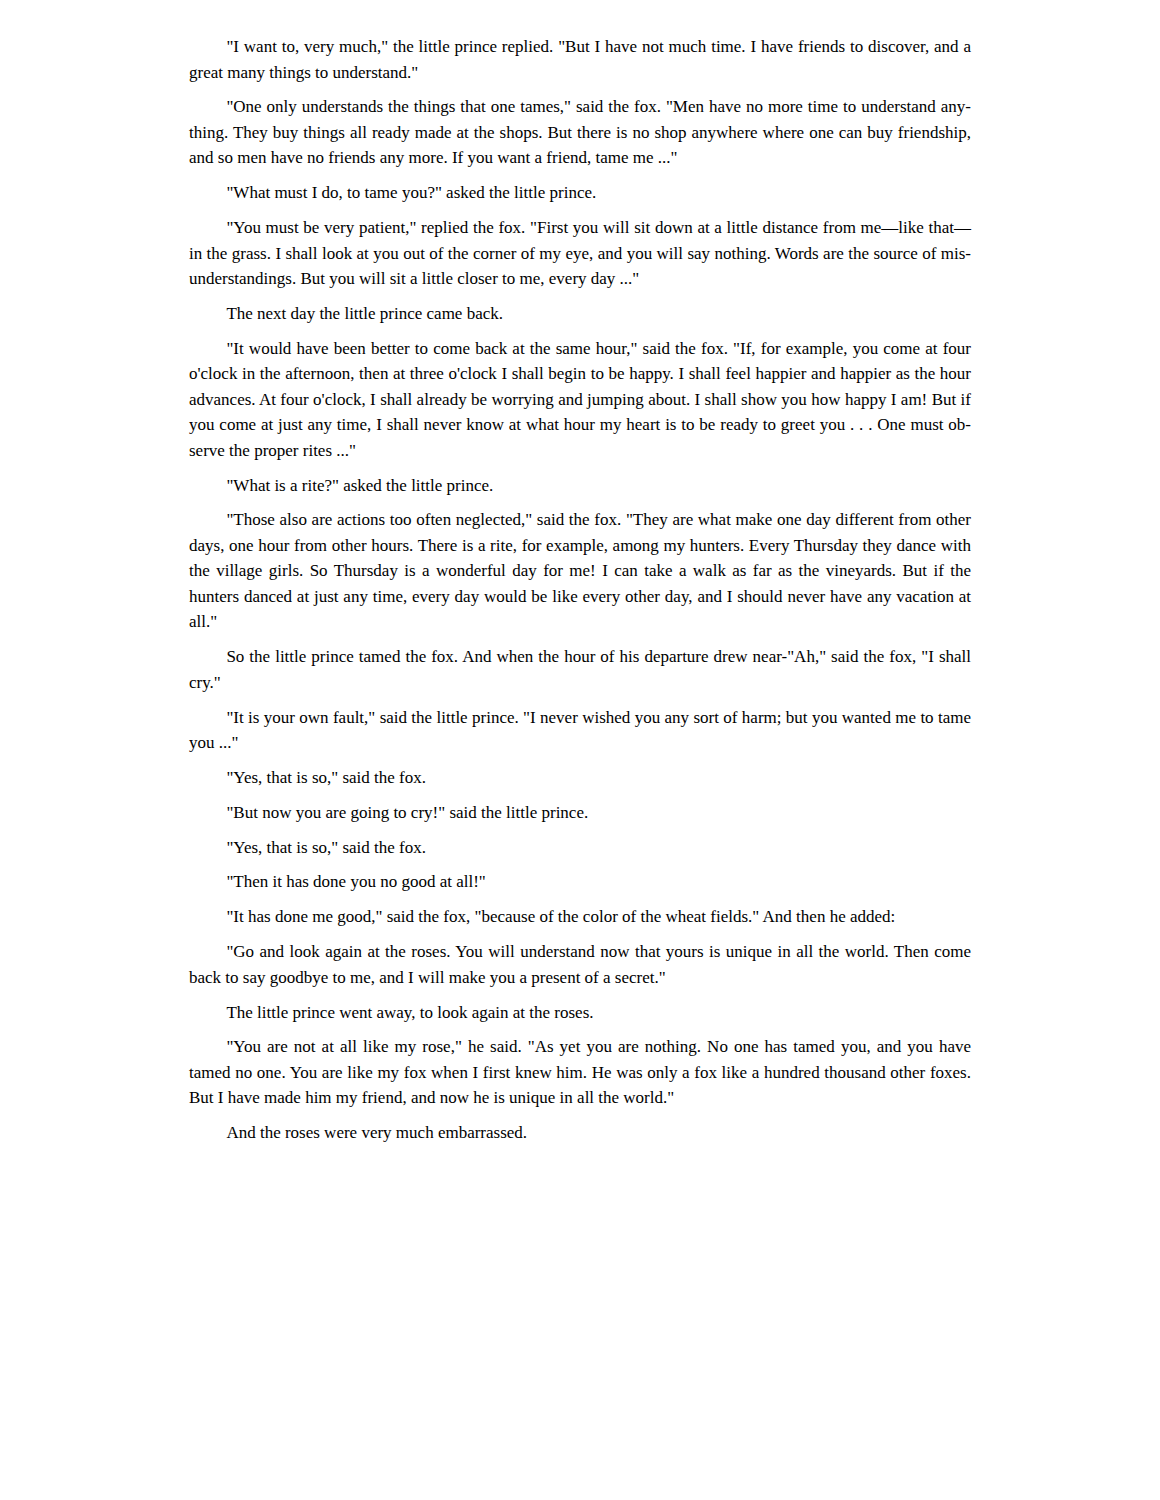"I want to, very much," the little prince replied. "But I have not much time. I have friends to discover, and a great many things to understand."
"One only understands the things that one tames," said the fox. "Men have no more time to understand anything. They buy things all ready made at the shops. But there is no shop anywhere where one can buy friendship, and so men have no friends any more. If you want a friend, tame me ..."
"What must I do, to tame you?" asked the little prince.
"You must be very patient," replied the fox. "First you will sit down at a little distance from me—like that— in the grass. I shall look at you out of the corner of my eye, and you will say nothing. Words are the source of misunderstandings. But you will sit a little closer to me, every day ..."
The next day the little prince came back.
"It would have been better to come back at the same hour," said the fox. "If, for example, you come at four o'clock in the afternoon, then at three o'clock I shall begin to be happy. I shall feel happier and happier as the hour advances. At four o'clock, I shall already be worrying and jumping about. I shall show you how happy I am! But if you come at just any time, I shall never know at what hour my heart is to be ready to greet you . . . One must observe the proper rites ..."
"What is a rite?" asked the little prince.
"Those also are actions too often neglected," said the fox. "They are what make one day different from other days, one hour from other hours. There is a rite, for example, among my hunters. Every Thursday they dance with the village girls. So Thursday is a wonderful day for me! I can take a walk as far as the vineyards. But if the hunters danced at just any time, every day would be like every other day, and I should never have any vacation at all."
So the little prince tamed the fox. And when the hour of his departure drew near-"Ah," said the fox, "I shall cry."
"It is your own fault," said the little prince. "I never wished you any sort of harm; but you wanted me to tame you ..."
"Yes, that is so," said the fox.
"But now you are going to cry!" said the little prince.
"Yes, that is so," said the fox.
"Then it has done you no good at all!"
"It has done me good," said the fox, "because of the color of the wheat fields." And then he added:
"Go and look again at the roses. You will understand now that yours is unique in all the world. Then come back to say goodbye to me, and I will make you a present of a secret."
The little prince went away, to look again at the roses.
"You are not at all like my rose," he said. "As yet you are nothing. No one has tamed you, and you have tamed no one. You are like my fox when I first knew him. He was only a fox like a hundred thousand other foxes. But I have made him my friend, and now he is unique in all the world."
And the roses were very much embarrassed.